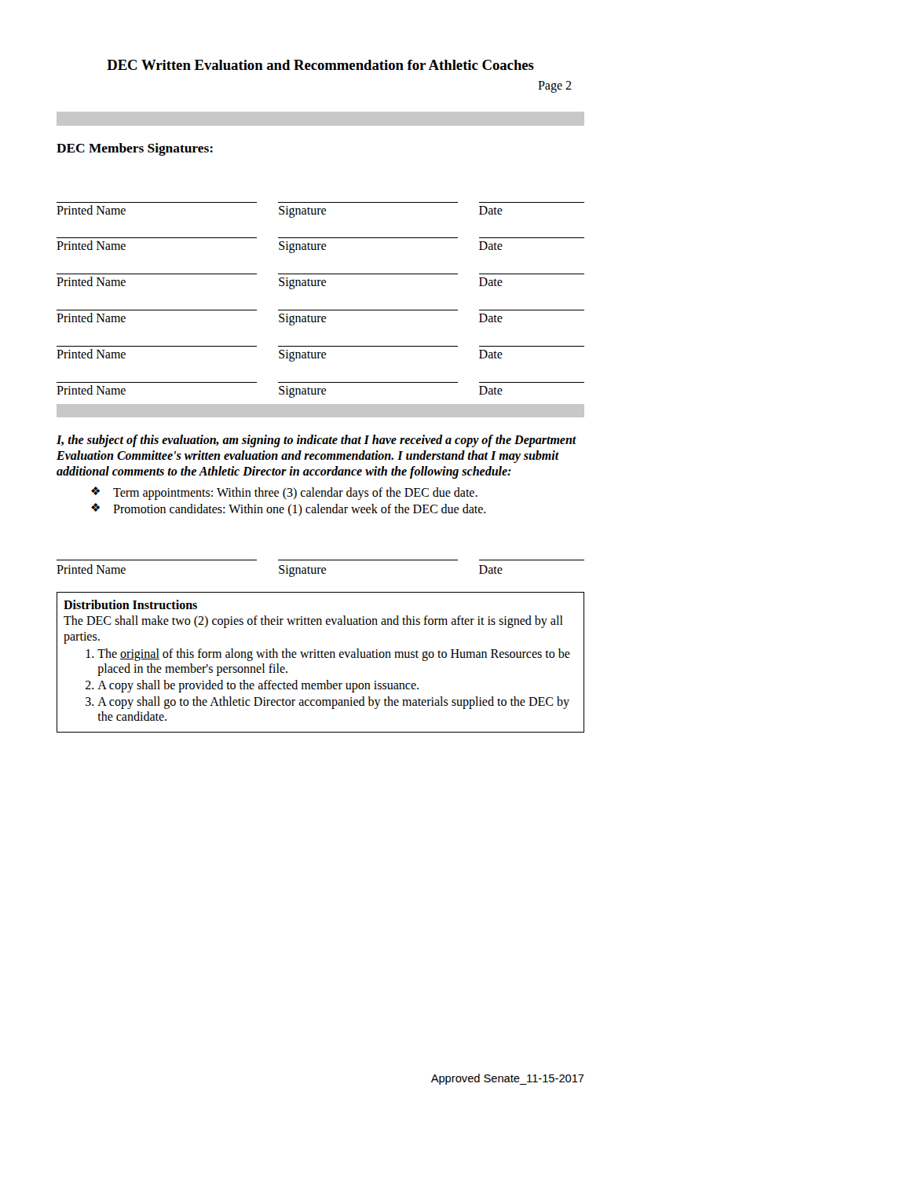DEC Written Evaluation and Recommendation for Athletic Coaches
Page 2
DEC Members Signatures:
| Printed Name | | Signature | | Date |
| Printed Name | | Signature | | Date |
| Printed Name | | Signature | | Date |
| Printed Name | | Signature | | Date |
| Printed Name | | Signature | | Date |
| Printed Name | | Signature | | Date |
I, the subject of this evaluation, am signing to indicate that I have received a copy of the Department Evaluation Committee's written evaluation and recommendation. I understand that I may submit additional comments to the Athletic Director in accordance with the following schedule:
Term appointments: Within three (3) calendar days of the DEC due date.
Promotion candidates: Within one (1) calendar week of the DEC due date.
| Printed Name | | Signature | | Date |
Distribution Instructions
The DEC shall make two (2) copies of their written evaluation and this form after it is signed by all parties.
The original of this form along with the written evaluation must go to Human Resources to be placed in the member's personnel file.
A copy shall be provided to the affected member upon issuance.
A copy shall go to the Athletic Director accompanied by the materials supplied to the DEC by the candidate.
Approved Senate_11-15-2017